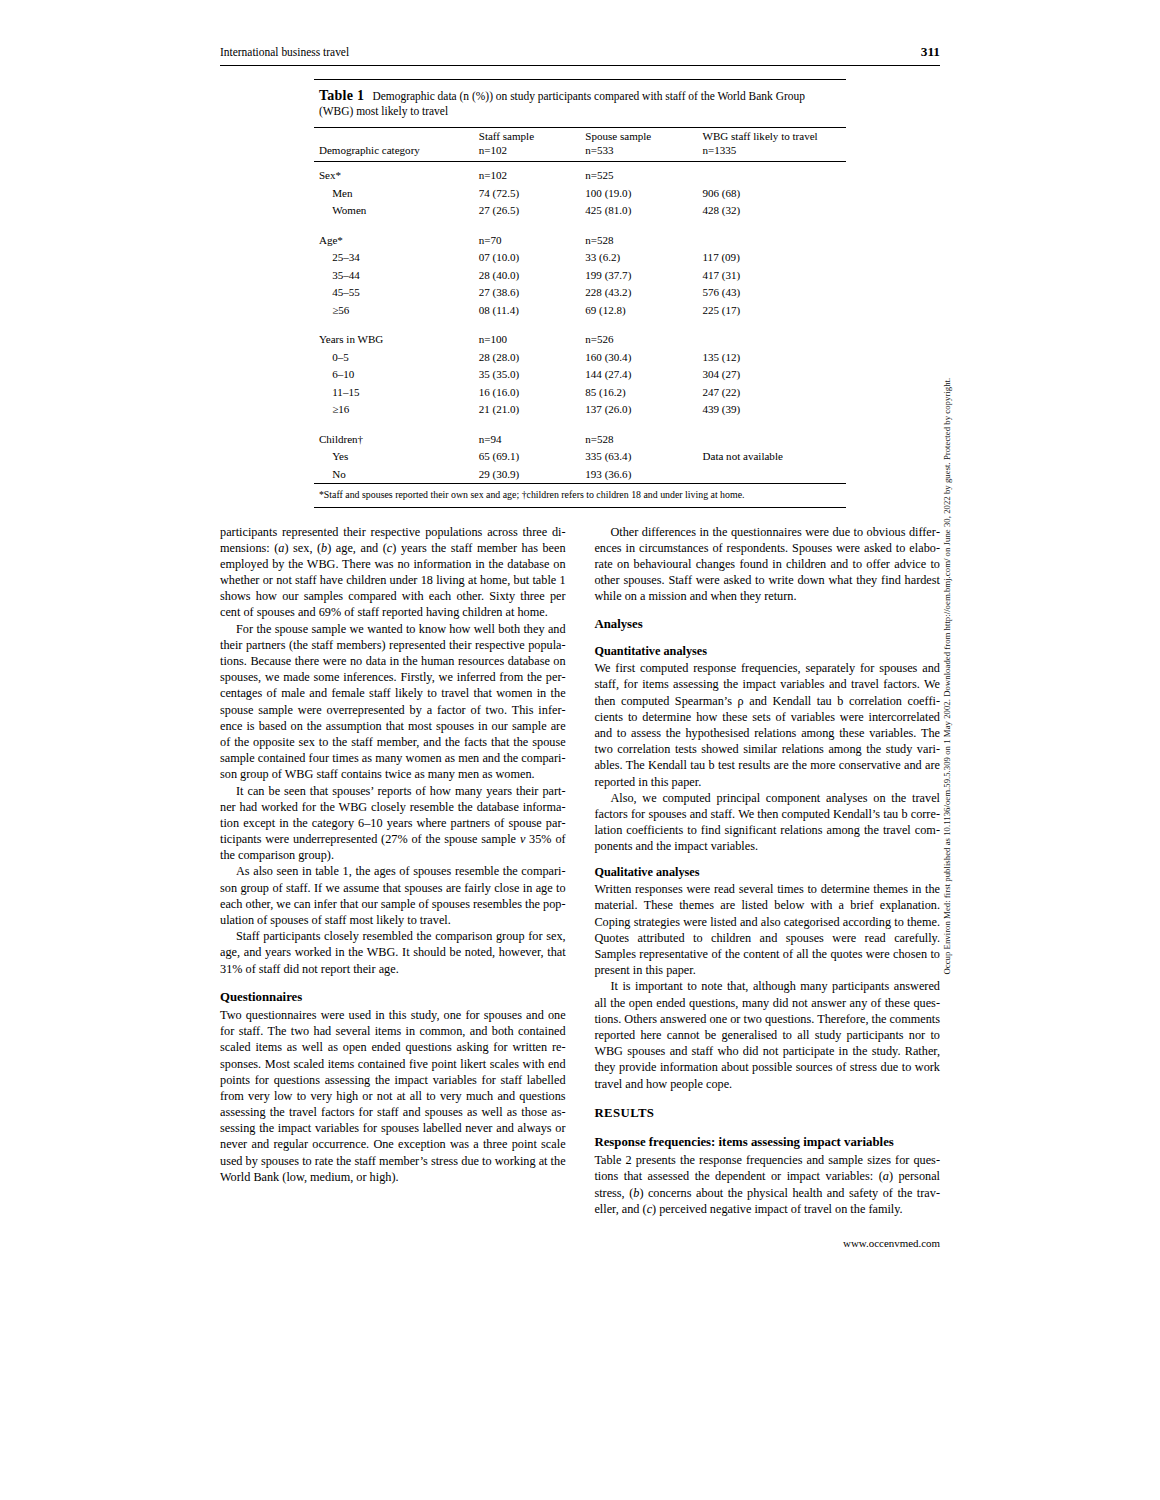Occup Environ Med: first published as 10.1136/oem.59.5.309 on 1 May 2002. Downloaded from http://oem.bmj.com/ on June 30, 2022 by guest. Protected by copyright.
International business travel 311
Table 1 Demographic data (n (%)) on study participants compared with staff of the World Bank Group (WBG) most likely to travel
| Demographic category | Staff sample n=102 | Spouse sample n=533 | WBG staff likely to travel n=1335 |
| --- | --- | --- | --- |
| Sex* | n=102 | n=525 | |
| Men | 74 (72.5) | 100 (19.0) | 906 (68) |
| Women | 27 (26.5) | 425 (81.0) | 428 (32) |
| Age* | n=70 | n=528 | |
| 25–34 | 07 (10.0) | 33 (6.2) | 117 (09) |
| 35–44 | 28 (40.0) | 199 (37.7) | 417 (31) |
| 45–55 | 27 (38.6) | 228 (43.2) | 576 (43) |
| ≥56 | 08 (11.4) | 69 (12.8) | 225 (17) |
| Years in WBG | n=100 | n=526 | |
| 0–5 | 28 (28.0) | 160 (30.4) | 135 (12) |
| 6–10 | 35 (35.0) | 144 (27.4) | 304 (27) |
| 11–15 | 16 (16.0) | 85 (16.2) | 247 (22) |
| ≥16 | 21 (21.0) | 137 (26.0) | 439 (39) |
| Children† | n=94 | n=528 | |
| Yes | 65 (69.1) | 335 (63.4) | Data not available |
| No | 29 (30.9) | 193 (36.6) | |
*Staff and spouses reported their own sex and age; †children refers to children 18 and under living at home.
participants represented their respective populations across three dimensions: (a) sex, (b) age, and (c) years the staff member has been employed by the WBG. There was no information in the database on whether or not staff have children under 18 living at home, but table 1 shows how our samples compared with each other. Sixty three per cent of spouses and 69% of staff reported having children at home.
For the spouse sample we wanted to know how well both they and their partners (the staff members) represented their respective populations. Because there were no data in the human resources database on spouses, we made some inferences. Firstly, we inferred from the percentages of male and female staff likely to travel that women in the spouse sample were overrepresented by a factor of two. This inference is based on the assumption that most spouses in our sample are of the opposite sex to the staff member, and the facts that the spouse sample contained four times as many women as men and the comparison group of WBG staff contains twice as many men as women.
It can be seen that spouses’ reports of how many years their partner had worked for the WBG closely resemble the database information except in the category 6–10 years where partners of spouse participants were underrepresented (27% of the spouse sample v 35% of the comparison group).
As also seen in table 1, the ages of spouses resemble the comparison group of staff. If we assume that spouses are fairly close in age to each other, we can infer that our sample of spouses resembles the population of spouses of staff most likely to travel.
Staff participants closely resembled the comparison group for sex, age, and years worked in the WBG. It should be noted, however, that 31% of staff did not report their age.
Questionnaires
Two questionnaires were used in this study, one for spouses and one for staff. The two had several items in common, and both contained scaled items as well as open ended questions asking for written responses. Most scaled items contained five point likert scales with end points for questions assessing the impact variables for staff labelled from very low to very high or not at all to very much and questions assessing the travel factors for staff and spouses as well as those assessing the impact variables for spouses labelled never and always or never and regular occurrence. One exception was a three point scale used by spouses to rate the staff member’s stress due to working at the World Bank (low, medium, or high).
Other differences in the questionnaires were due to obvious differences in circumstances of respondents. Spouses were asked to elaborate on behavioural changes found in children and to offer advice to other spouses. Staff were asked to write down what they find hardest while on a mission and when they return.
Analyses
Quantitative analyses
We first computed response frequencies, separately for spouses and staff, for items assessing the impact variables and travel factors. We then computed Spearman’s ρ and Kendall tau b correlation coefficients to determine how these sets of variables were intercorrelated and to assess the hypothesised relations among these variables. The two correlation tests showed similar relations among the study variables. The Kendall tau b test results are the more conservative and are reported in this paper.
Also, we computed principal component analyses on the travel factors for spouses and staff. We then computed Kendall’s tau b correlation coefficients to find significant relations among the travel components and the impact variables.
Qualitative analyses
Written responses were read several times to determine themes in the material. These themes are listed below with a brief explanation. Coping strategies were listed and also categorised according to theme. Quotes attributed to children and spouses were read carefully. Samples representative of the content of all the quotes were chosen to present in this paper.
It is important to note that, although many participants answered all the open ended questions, many did not answer any of these questions. Others answered one or two questions. Therefore, the comments reported here cannot be generalised to all study participants nor to WBG spouses and staff who did not participate in the study. Rather, they provide information about possible sources of stress due to work travel and how people cope.
RESULTS
Response frequencies: items assessing impact variables
Table 2 presents the response frequencies and sample sizes for questions that assessed the dependent or impact variables: (a) personal stress, (b) concerns about the physical health and safety of the traveller, and (c) perceived negative impact of travel on the family.
www.occenvmed.com